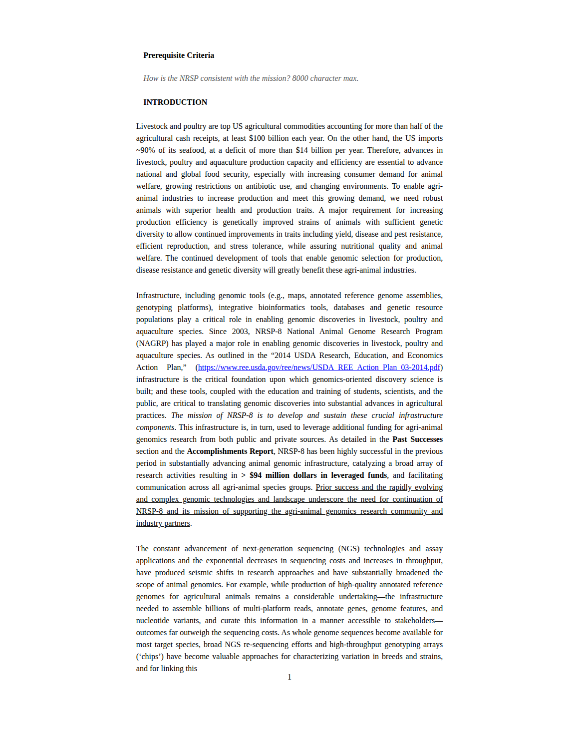Prerequisite Criteria
How is the NRSP consistent with the mission? 8000 character max.
INTRODUCTION
Livestock and poultry are top US agricultural commodities accounting for more than half of the agricultural cash receipts, at least $100 billion each year. On the other hand, the US imports ~90% of its seafood, at a deficit of more than $14 billion per year. Therefore, advances in livestock, poultry and aquaculture production capacity and efficiency are essential to advance national and global food security, especially with increasing consumer demand for animal welfare, growing restrictions on antibiotic use, and changing environments. To enable agri-animal industries to increase production and meet this growing demand, we need robust animals with superior health and production traits. A major requirement for increasing production efficiency is genetically improved strains of animals with sufficient genetic diversity to allow continued improvements in traits including yield, disease and pest resistance, efficient reproduction, and stress tolerance, while assuring nutritional quality and animal welfare. The continued development of tools that enable genomic selection for production, disease resistance and genetic diversity will greatly benefit these agri-animal industries.
Infrastructure, including genomic tools (e.g., maps, annotated reference genome assemblies, genotyping platforms), integrative bioinformatics tools, databases and genetic resource populations play a critical role in enabling genomic discoveries in livestock, poultry and aquaculture species. Since 2003, NRSP-8 National Animal Genome Research Program (NAGRP) has played a major role in enabling genomic discoveries in livestock, poultry and aquaculture species. As outlined in the “2014 USDA Research, Education, and Economics Action Plan,” (https://www.ree.usda.gov/ree/news/USDA_REE_Action_Plan_03-2014.pdf) infrastructure is the critical foundation upon which genomics-oriented discovery science is built; and these tools, coupled with the education and training of students, scientists, and the public, are critical to translating genomic discoveries into substantial advances in agricultural practices. The mission of NRSP-8 is to develop and sustain these crucial infrastructure components. This infrastructure is, in turn, used to leverage additional funding for agri-animal genomics research from both public and private sources. As detailed in the Past Successes section and the Accomplishments Report, NRSP-8 has been highly successful in the previous period in substantially advancing animal genomic infrastructure, catalyzing a broad array of research activities resulting in > $94 million dollars in leveraged funds, and facilitating communication across all agri-animal species groups. Prior success and the rapidly evolving and complex genomic technologies and landscape underscore the need for continuation of NRSP-8 and its mission of supporting the agri-animal genomics research community and industry partners.
The constant advancement of next-generation sequencing (NGS) technologies and assay applications and the exponential decreases in sequencing costs and increases in throughput, have produced seismic shifts in research approaches and have substantially broadened the scope of animal genomics. For example, while production of high-quality annotated reference genomes for agricultural animals remains a considerable undertaking—the infrastructure needed to assemble billions of multi-platform reads, annotate genes, genome features, and nucleotide variants, and curate this information in a manner accessible to stakeholders—outcomes far outweigh the sequencing costs. As whole genome sequences become available for most target species, broad NGS re-sequencing efforts and high-throughput genotyping arrays (‘chips’) have become valuable approaches for characterizing variation in breeds and strains, and for linking this
1